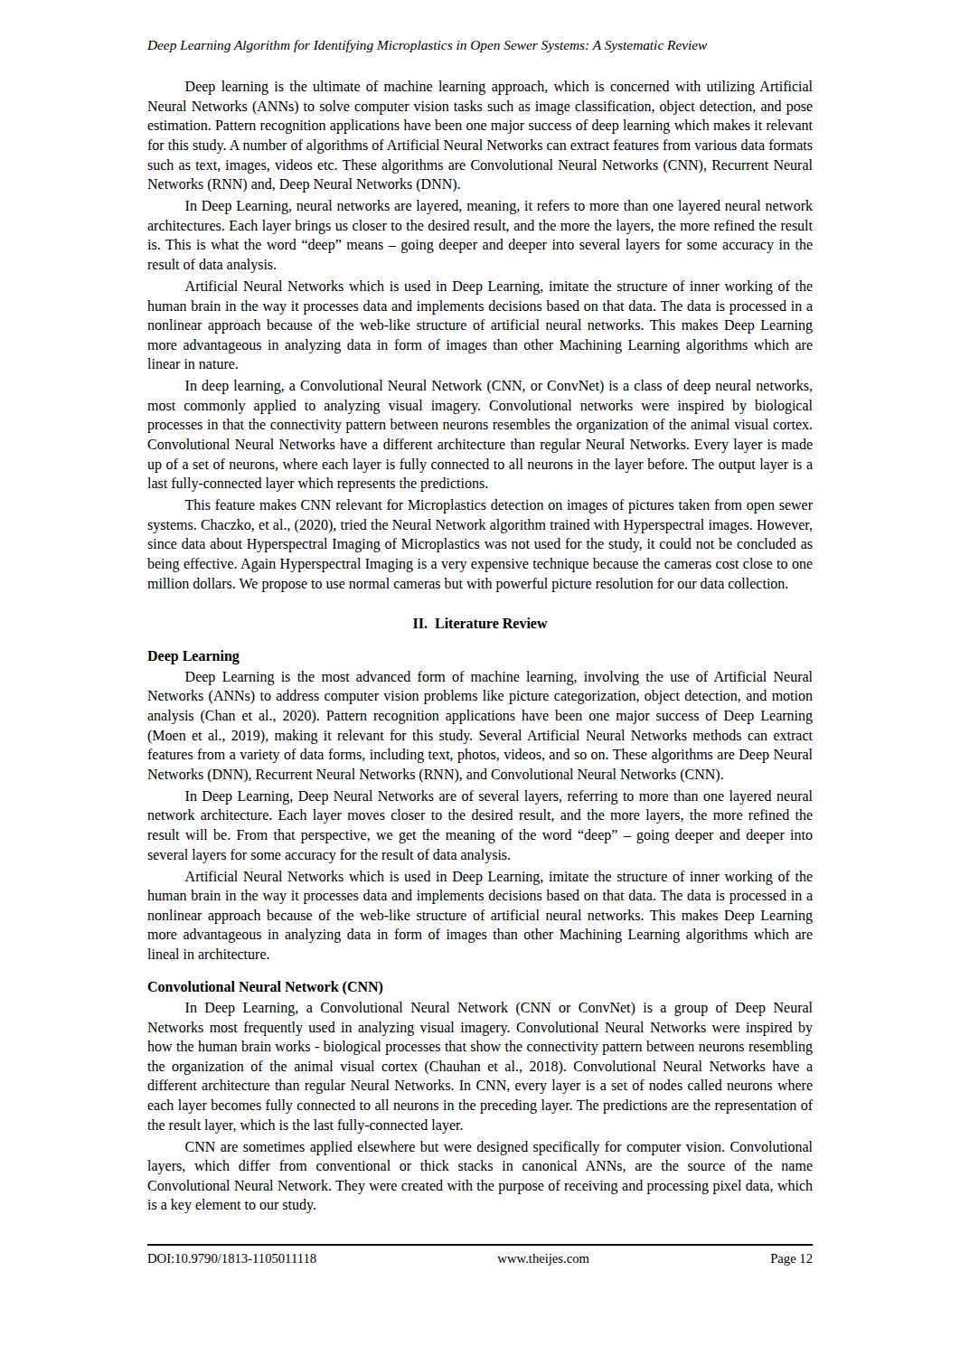Deep Learning Algorithm for Identifying Microplastics in Open Sewer Systems: A Systematic Review
Deep learning is the ultimate of machine learning approach, which is concerned with utilizing Artificial Neural Networks (ANNs) to solve computer vision tasks such as image classification, object detection, and pose estimation. Pattern recognition applications have been one major success of deep learning which makes it relevant for this study. A number of algorithms of Artificial Neural Networks can extract features from various data formats such as text, images, videos etc. These algorithms are Convolutional Neural Networks (CNN), Recurrent Neural Networks (RNN) and, Deep Neural Networks (DNN).
In Deep Learning, neural networks are layered, meaning, it refers to more than one layered neural network architectures. Each layer brings us closer to the desired result, and the more the layers, the more refined the result is. This is what the word “deep” means – going deeper and deeper into several layers for some accuracy in the result of data analysis.
Artificial Neural Networks which is used in Deep Learning, imitate the structure of inner working of the human brain in the way it processes data and implements decisions based on that data. The data is processed in a nonlinear approach because of the web-like structure of artificial neural networks. This makes Deep Learning more advantageous in analyzing data in form of images than other Machining Learning algorithms which are linear in nature.
In deep learning, a Convolutional Neural Network (CNN, or ConvNet) is a class of deep neural networks, most commonly applied to analyzing visual imagery. Convolutional networks were inspired by biological processes in that the connectivity pattern between neurons resembles the organization of the animal visual cortex. Convolutional Neural Networks have a different architecture than regular Neural Networks. Every layer is made up of a set of neurons, where each layer is fully connected to all neurons in the layer before. The output layer is a last fully-connected layer which represents the predictions.
This feature makes CNN relevant for Microplastics detection on images of pictures taken from open sewer systems. Chaczko, et al., (2020), tried the Neural Network algorithm trained with Hyperspectral images. However, since data about Hyperspectral Imaging of Microplastics was not used for the study, it could not be concluded as being effective. Again Hyperspectral Imaging is a very expensive technique because the cameras cost close to one million dollars. We propose to use normal cameras but with powerful picture resolution for our data collection.
II. Literature Review
Deep Learning
Deep Learning is the most advanced form of machine learning, involving the use of Artificial Neural Networks (ANNs) to address computer vision problems like picture categorization, object detection, and motion analysis (Chan et al., 2020). Pattern recognition applications have been one major success of Deep Learning (Moen et al., 2019), making it relevant for this study. Several Artificial Neural Networks methods can extract features from a variety of data forms, including text, photos, videos, and so on. These algorithms are Deep Neural Networks (DNN), Recurrent Neural Networks (RNN), and Convolutional Neural Networks (CNN).
In Deep Learning, Deep Neural Networks are of several layers, referring to more than one layered neural network architecture. Each layer moves closer to the desired result, and the more layers, the more refined the result will be. From that perspective, we get the meaning of the word “deep” – going deeper and deeper into several layers for some accuracy for the result of data analysis.
Artificial Neural Networks which is used in Deep Learning, imitate the structure of inner working of the human brain in the way it processes data and implements decisions based on that data. The data is processed in a nonlinear approach because of the web-like structure of artificial neural networks. This makes Deep Learning more advantageous in analyzing data in form of images than other Machining Learning algorithms which are lineal in architecture.
Convolutional Neural Network (CNN)
In Deep Learning, a Convolutional Neural Network (CNN or ConvNet) is a group of Deep Neural Networks most frequently used in analyzing visual imagery. Convolutional Neural Networks were inspired by how the human brain works - biological processes that show the connectivity pattern between neurons resembling the organization of the animal visual cortex (Chauhan et al., 2018). Convolutional Neural Networks have a different architecture than regular Neural Networks. In CNN, every layer is a set of nodes called neurons where each layer becomes fully connected to all neurons in the preceding layer. The predictions are the representation of the result layer, which is the last fully-connected layer.
CNN are sometimes applied elsewhere but were designed specifically for computer vision. Convolutional layers, which differ from conventional or thick stacks in canonical ANNs, are the source of the name Convolutional Neural Network. They were created with the purpose of receiving and processing pixel data, which is a key element to our study.
DOI:10.9790/1813-1105011118 www.theijes.com Page 12